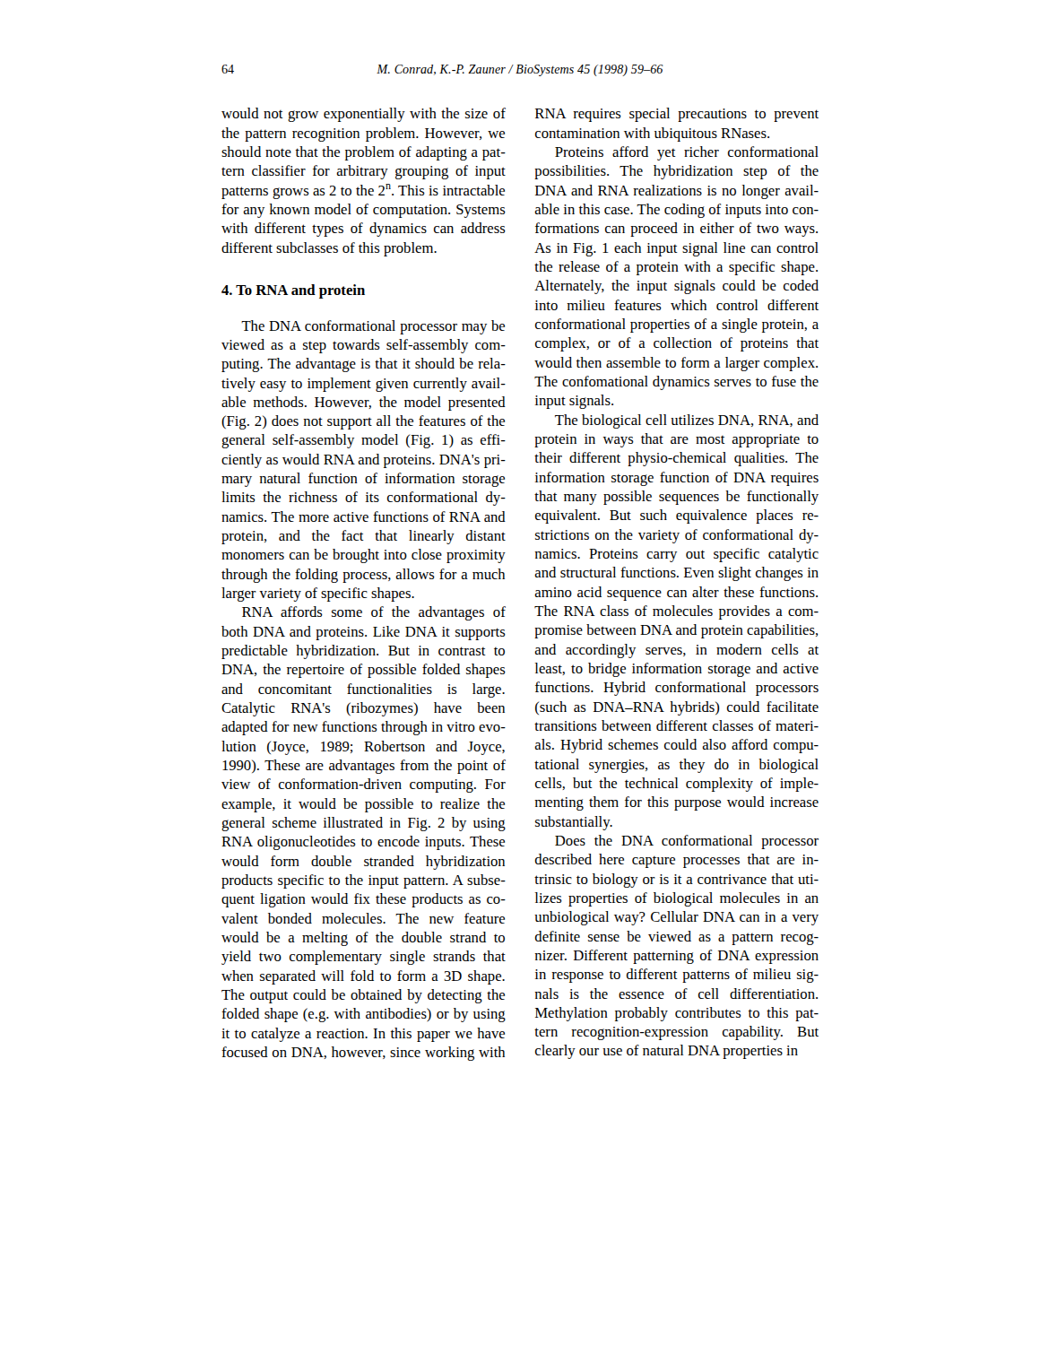64 M. Conrad, K.-P. Zauner / BioSystems 45 (1998) 59–66
would not grow exponentially with the size of the pattern recognition problem. However, we should note that the problem of adapting a pattern classifier for arbitrary grouping of input patterns grows as 2 to the 2n. This is intractable for any known model of computation. Systems with different types of dynamics can address different subclasses of this problem.
4. To RNA and protein
The DNA conformational processor may be viewed as a step towards self-assembly computing. The advantage is that it should be relatively easy to implement given currently available methods. However, the model presented (Fig. 2) does not support all the features of the general self-assembly model (Fig. 1) as efficiently as would RNA and proteins. DNA's primary natural function of information storage limits the richness of its conformational dynamics. The more active functions of RNA and protein, and the fact that linearly distant monomers can be brought into close proximity through the folding process, allows for a much larger variety of specific shapes.
RNA affords some of the advantages of both DNA and proteins. Like DNA it supports predictable hybridization. But in contrast to DNA, the repertoire of possible folded shapes and concomitant functionalities is large. Catalytic RNA's (ribozymes) have been adapted for new functions through in vitro evolution (Joyce, 1989; Robertson and Joyce, 1990). These are advantages from the point of view of conformation-driven computing. For example, it would be possible to realize the general scheme illustrated in Fig. 2 by using RNA oligonucleotides to encode inputs. These would form double stranded hybridization products specific to the input pattern. A subsequent ligation would fix these products as covalent bonded molecules. The new feature would be a melting of the double strand to yield two complementary single strands that when separated will fold to form a 3D shape. The output could be obtained by detecting the folded shape (e.g. with antibodies) or by using it to catalyze a reaction. In this paper we have focused on DNA, however, since working with RNA requires special precautions to prevent contamination with ubiquitous RNases.
Proteins afford yet richer conformational possibilities. The hybridization step of the DNA and RNA realizations is no longer available in this case. The coding of inputs into conformations can proceed in either of two ways. As in Fig. 1 each input signal line can control the release of a protein with a specific shape. Alternately, the input signals could be coded into milieu features which control different conformational properties of a single protein, a complex, or of a collection of proteins that would then assemble to form a larger complex. The confomational dynamics serves to fuse the input signals.
The biological cell utilizes DNA, RNA, and protein in ways that are most appropriate to their different physio-chemical qualities. The information storage function of DNA requires that many possible sequences be functionally equivalent. But such equivalence places restrictions on the variety of conformational dynamics. Proteins carry out specific catalytic and structural functions. Even slight changes in amino acid sequence can alter these functions. The RNA class of molecules provides a compromise between DNA and protein capabilities, and accordingly serves, in modern cells at least, to bridge information storage and active functions. Hybrid conformational processors (such as DNA–RNA hybrids) could facilitate transitions between different classes of materials. Hybrid schemes could also afford computational synergies, as they do in biological cells, but the technical complexity of implementing them for this purpose would increase substantially.
Does the DNA conformational processor described here capture processes that are intrinsic to biology or is it a contrivance that utilizes properties of biological molecules in an unbiological way? Cellular DNA can in a very definite sense be viewed as a pattern recognizer. Different patterning of DNA expression in response to different patterns of milieu signals is the essence of cell differentiation. Methylation probably contributes to this pattern recognition-expression capability. But clearly our use of natural DNA properties in